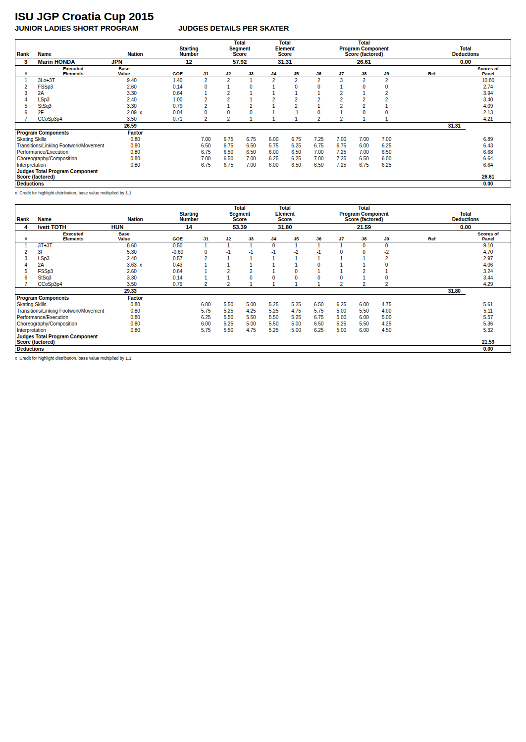ISU JGP Croatia Cup 2015
JUNIOR LADIES SHORT PROGRAMJUDGES DETAILS PER SKATER
| Rank | Name | Nation | Starting Number | Total Segment Score | Total Element Score | Total Program Component Score (factored) | Total Deductions |
| --- | --- | --- | --- | --- | --- | --- | --- |
| 3 | Marin HONDA | JPN | 12 | 57.92 | 31.31 | 26.61 | 0.00 |
| # | Executed Elements | Base Value | | GOE | J1 | J2 | J3 | J4 | J5 | J6 | J7 | J8 | J9 | Ref | Scores of Panel |
| 1 | 3Lo+3T | 9.40 | | 1.40 | 2 | 2 | 1 | 2 | 2 | 2 | 3 | 2 | 2 | | 10.80 |
| 2 | FSSp3 | 2.60 | | 0.14 | 0 | 1 | 0 | 1 | 0 | 0 | 1 | 0 | 0 | | 2.74 |
| 3 | 2A | 3.30 | | 0.64 | 1 | 2 | 1 | 1 | 1 | 1 | 2 | 1 | 2 | | 3.94 |
| 4 | LSp3 | 2.40 | | 1.00 | 2 | 2 | 1 | 2 | 2 | 2 | 2 | 2 | 2 | | 3.40 |
| 5 | StSq3 | 3.30 | | 0.79 | 2 | 1 | 2 | 1 | 2 | 1 | 2 | 2 | 1 | | 4.09 |
| 6 | 2F | 2.09 | x | 0.04 | 0 | 0 | 0 | 1 | -1 | 0 | 1 | 0 | 0 | | 2.13 |
| 7 | CCoSp3p4 | 3.50 | | 0.71 | 2 | 2 | 1 | 1 | 1 | 2 | 2 | 1 | 1 | | 4.21 |
| | | 26.59 | | 31.31 |
| Program Components | Factor | |
| Skating Skills | 0.80 | | 7.00 | 6.75 | 6.75 | 6.00 | 6.75 | 7.25 | 7.00 | 7.00 | 7.00 | | 6.89 |
| Transitions/Linking Footwork/Movement | 0.80 | | 6.50 | 6.75 | 6.50 | 5.75 | 6.25 | 6.75 | 6.75 | 6.00 | 6.25 | | 6.43 |
| Performance/Execution | 0.80 | | 6.75 | 6.50 | 6.50 | 6.00 | 6.50 | 7.00 | 7.25 | 7.00 | 6.50 | | 6.68 |
| Choreography/Composition | 0.80 | | 7.00 | 6.50 | 7.00 | 6.25 | 6.25 | 7.00 | 7.25 | 6.50 | 6.00 | | 6.64 |
| Interpretation | 0.80 | | 6.75 | 6.75 | 7.00 | 6.00 | 6.50 | 6.50 | 7.25 | 6.75 | 6.25 | | 6.64 |
| Judges Total Program Component Score (factored) | | 26.61 |
| Deductions | | 0.00 |
x Credit for highlight distribution, base value multiplied by 1.1
| Rank | Name | Nation | Starting Number | Total Segment Score | Total Element Score | Total Program Component Score (factored) | Total Deductions |
| --- | --- | --- | --- | --- | --- | --- | --- |
| 4 | Ivett TOTH | HUN | 14 | 53.39 | 31.80 | 21.59 | 0.00 |
| # | Executed Elements | Base Value | | GOE | J1 | J2 | J3 | J4 | J5 | J6 | J7 | J8 | J9 | Ref | Scores of Panel |
| 1 | 3T+3T | 8.60 | | 0.50 | 1 | 1 | 1 | 0 | 1 | 1 | 1 | 0 | 0 | | 9.10 |
| 2 | 3F | 5.30 | | -0.60 | 0 | -1 | -1 | -1 | -2 | -1 | 0 | 0 | -2 | | 4.70 |
| 3 | LSp3 | 2.40 | | 0.57 | 2 | 1 | 1 | 1 | 1 | 1 | 1 | 1 | 2 | | 2.97 |
| 4 | 2A | 3.63 | x | 0.43 | 1 | 1 | 1 | 1 | 1 | 0 | 1 | 1 | 0 | | 4.06 |
| 5 | FSSp3 | 2.60 | | 0.64 | 1 | 2 | 2 | 1 | 0 | 1 | 1 | 2 | 1 | | 3.24 |
| 6 | StSq3 | 3.30 | | 0.14 | 1 | 1 | 0 | 0 | 0 | 0 | 0 | 1 | 0 | | 3.44 |
| 7 | CCoSp3p4 | 3.50 | | 0.79 | 2 | 2 | 1 | 1 | 1 | 1 | 2 | 2 | 2 | | 4.29 |
| | | 29.33 | | 31.80 |
| Program Components | Factor | |
| Skating Skills | 0.80 | | 6.00 | 5.50 | 5.00 | 5.25 | 5.25 | 6.50 | 6.25 | 6.00 | 4.75 | | 5.61 |
| Transitions/Linking Footwork/Movement | 0.80 | | 5.75 | 5.25 | 4.25 | 5.25 | 4.75 | 5.75 | 5.00 | 5.50 | 4.00 | | 5.11 |
| Performance/Execution | 0.80 | | 6.25 | 5.50 | 5.50 | 5.50 | 5.25 | 6.75 | 5.00 | 6.00 | 5.00 | | 5.57 |
| Choreography/Composition | 0.80 | | 6.00 | 5.25 | 5.00 | 5.50 | 5.00 | 6.50 | 5.25 | 5.50 | 4.25 | | 5.36 |
| Interpretation | 0.80 | | 5.75 | 5.50 | 4.75 | 5.25 | 5.00 | 6.25 | 5.00 | 6.00 | 4.50 | | 5.32 |
| Judges Total Program Component Score (factored) | | 21.59 |
| Deductions | | 0.00 |
x Credit for highlight distribution, base value multiplied by 1.1